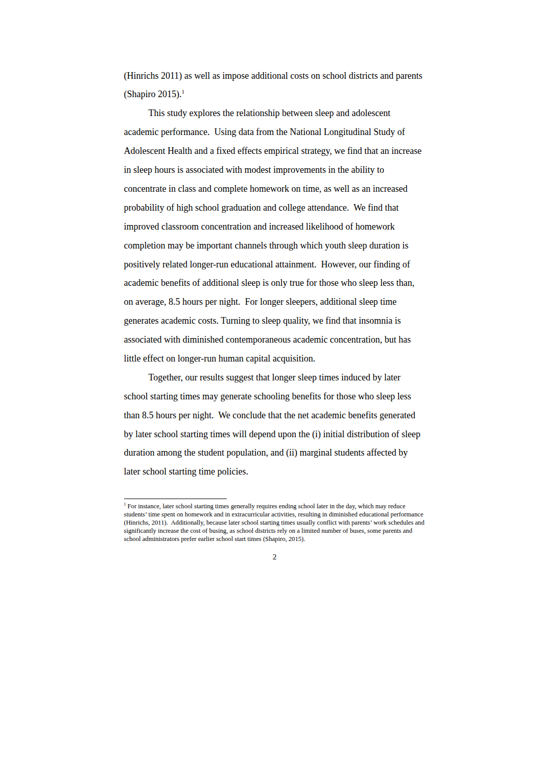(Hinrichs 2011) as well as impose additional costs on school districts and parents (Shapiro 2015).1
This study explores the relationship between sleep and adolescent academic performance. Using data from the National Longitudinal Study of Adolescent Health and a fixed effects empirical strategy, we find that an increase in sleep hours is associated with modest improvements in the ability to concentrate in class and complete homework on time, as well as an increased probability of high school graduation and college attendance. We find that improved classroom concentration and increased likelihood of homework completion may be important channels through which youth sleep duration is positively related longer-run educational attainment. However, our finding of academic benefits of additional sleep is only true for those who sleep less than, on average, 8.5 hours per night. For longer sleepers, additional sleep time generates academic costs. Turning to sleep quality, we find that insomnia is associated with diminished contemporaneous academic concentration, but has little effect on longer-run human capital acquisition.
Together, our results suggest that longer sleep times induced by later school starting times may generate schooling benefits for those who sleep less than 8.5 hours per night. We conclude that the net academic benefits generated by later school starting times will depend upon the (i) initial distribution of sleep duration among the student population, and (ii) marginal students affected by later school starting time policies.
1 For instance, later school starting times generally requires ending school later in the day, which may reduce students’ time spent on homework and in extracurricular activities, resulting in diminished educational performance (Hinrichs, 2011). Additionally, because later school starting times usually conflict with parents’ work schedules and significantly increase the cost of busing, as school districts rely on a limited number of buses, some parents and school administrators prefer earlier school start times (Shapiro, 2015).
2